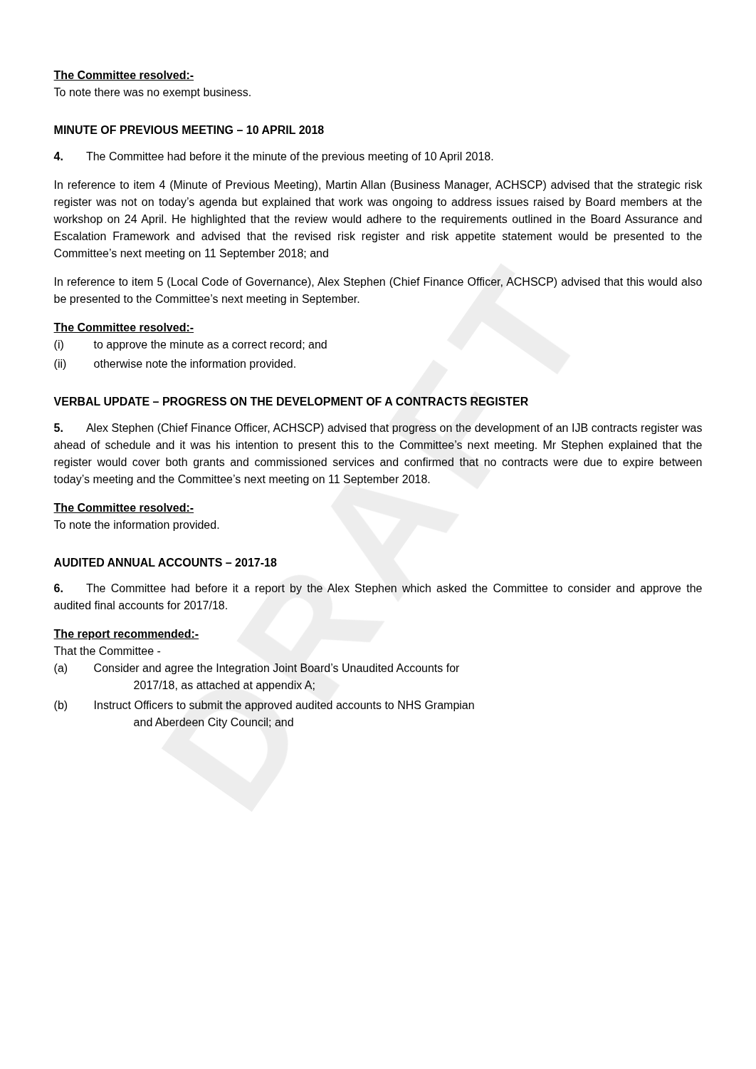The Committee resolved:-
To note there was no exempt business.
Minute of Previous Meeting – 10 April 2018
4.  The Committee had before it the minute of the previous meeting of 10 April 2018.
In reference to item 4 (Minute of Previous Meeting), Martin Allan (Business Manager, ACHSCP) advised that the strategic risk register was not on today’s agenda but explained that work was ongoing to address issues raised by Board members at the workshop on 24 April. He highlighted that the review would adhere to the requirements outlined in the Board Assurance and Escalation Framework and advised that the revised risk register and risk appetite statement would be presented to the Committee’s next meeting on 11 September 2018; and
In reference to item 5 (Local Code of Governance), Alex Stephen (Chief Finance Officer, ACHSCP) advised that this would also be presented to the Committee’s next meeting in September.
The Committee resolved:-
(i) to approve the minute as a correct record; and
(ii) otherwise note the information provided.
Verbal Update – Progress on the Development of a Contracts Register
5.  Alex Stephen (Chief Finance Officer, ACHSCP) advised that progress on the development of an IJB contracts register was ahead of schedule and it was his intention to present this to the Committee’s next meeting. Mr Stephen explained that the register would cover both grants and commissioned services and confirmed that no contracts were due to expire between today’s meeting and the Committee’s next meeting on 11 September 2018.
The Committee resolved:-
To note the information provided.
Audited Annual Accounts – 2017-18
6.  The Committee had before it a report by the Alex Stephen which asked the Committee to consider and approve the audited final accounts for 2017/18.
The report recommended:-
That the Committee -
(a) Consider and agree the Integration Joint Board’s Unaudited Accounts for 2017/18, as attached at appendix A;
(b) Instruct Officers to submit the approved audited accounts to NHS Grampian and Aberdeen City Council; and